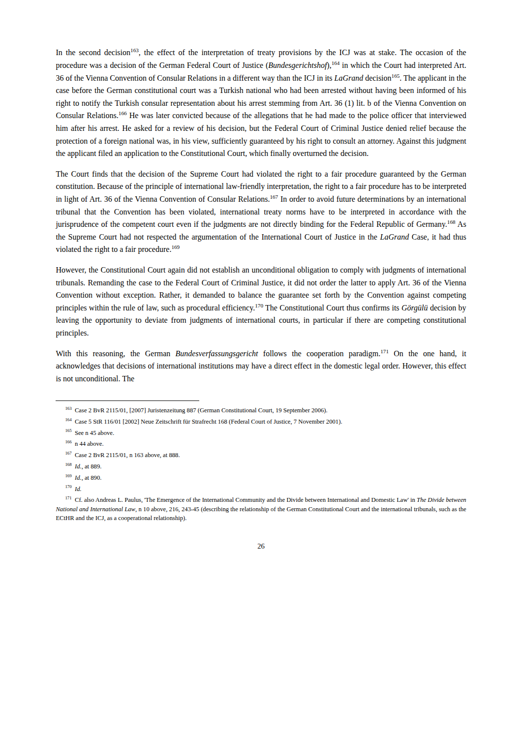In the second decision163, the effect of the interpretation of treaty provisions by the ICJ was at stake. The occasion of the procedure was a decision of the German Federal Court of Justice (Bundesgerichtshof),164 in which the Court had interpreted Art. 36 of the Vienna Convention of Consular Relations in a different way than the ICJ in its LaGrand decision165. The applicant in the case before the German constitutional court was a Turkish national who had been arrested without having been informed of his right to notify the Turkish consular representation about his arrest stemming from Art. 36 (1) lit. b of the Vienna Convention on Consular Relations.166 He was later convicted because of the allegations that he had made to the police officer that interviewed him after his arrest. He asked for a review of his decision, but the Federal Court of Criminal Justice denied relief because the protection of a foreign national was, in his view, sufficiently guaranteed by his right to consult an attorney. Against this judgment the applicant filed an application to the Constitutional Court, which finally overturned the decision.
The Court finds that the decision of the Supreme Court had violated the right to a fair procedure guaranteed by the German constitution. Because of the principle of international law-friendly interpretation, the right to a fair procedure has to be interpreted in light of Art. 36 of the Vienna Convention of Consular Relations.167 In order to avoid future determinations by an international tribunal that the Convention has been violated, international treaty norms have to be interpreted in accordance with the jurisprudence of the competent court even if the judgments are not directly binding for the Federal Republic of Germany.168 As the Supreme Court had not respected the argumentation of the International Court of Justice in the LaGrand Case, it had thus violated the right to a fair procedure.169
However, the Constitutional Court again did not establish an unconditional obligation to comply with judgments of international tribunals. Remanding the case to the Federal Court of Criminal Justice, it did not order the latter to apply Art. 36 of the Vienna Convention without exception. Rather, it demanded to balance the guarantee set forth by the Convention against competing principles within the rule of law, such as procedural efficiency.170 The Constitutional Court thus confirms its Görgülü decision by leaving the opportunity to deviate from judgments of international courts, in particular if there are competing constitutional principles.
With this reasoning, the German Bundesverfassungsgericht follows the cooperation paradigm.171 On the one hand, it acknowledges that decisions of international institutions may have a direct effect in the domestic legal order. However, this effect is not unconditional. The
163 Case 2 BvR 2115/01, [2007] Juristenzeitung 887 (German Constitutional Court, 19 September 2006).
164 Case 5 StR 116/01 [2002] Neue Zeitschrift für Strafrecht 168 (Federal Court of Justice, 7 November 2001).
165 See n 45 above.
166 n 44 above.
167 Case 2 BvR 2115/01, n 163 above, at 888.
168 Id., at 889.
169 Id., at 890.
170 Id.
171 Cf. also Andreas L. Paulus, 'The Emergence of the International Community and the Divide between International and Domestic Law' in The Divide between National and International Law, n 10 above, 216, 243-45 (describing the relationship of the German Constitutional Court and the international tribunals, such as the ECtHR and the ICJ, as a cooperational relationship).
26